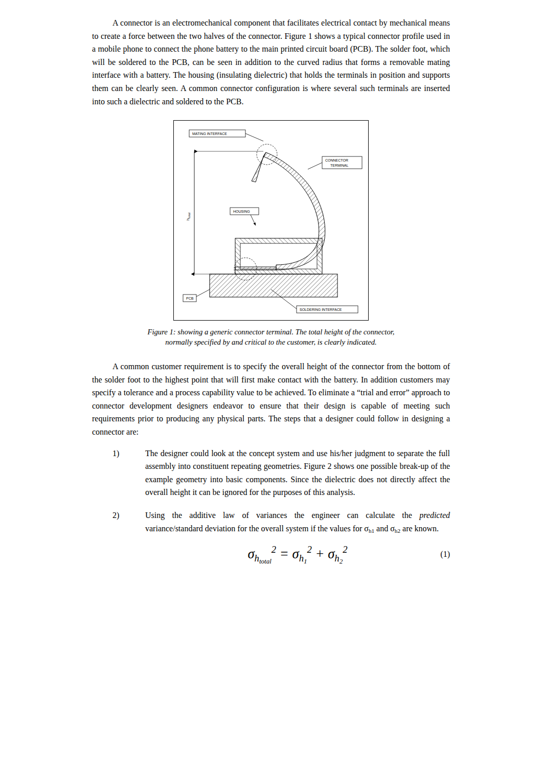A connector is an electromechanical component that facilitates electrical contact by mechanical means to create a force between the two halves of the connector. Figure 1 shows a typical connector profile used in a mobile phone to connect the phone battery to the main printed circuit board (PCB). The solder foot, which will be soldered to the PCB, can be seen in addition to the curved radius that forms a removable mating interface with a battery. The housing (insulating dielectric) that holds the terminals in position and supports them can be clearly seen. A common connector configuration is where several such terminals are inserted into such a dielectric and soldered to the PCB.
MATING INTERFACE CONNECTOR TERMINAL HOUSING PCB SOLDERING INTERFACE htotal
Figure 1: showing a generic connector terminal. The total height of the connector,
normally specified by and critical to the customer, is clearly indicated.
A common customer requirement is to specify the overall height of the connector from the bottom of the solder foot to the highest point that will first make contact with the battery. In addition customers may specify a tolerance and a process capability value to be achieved. To eliminate a “trial and error” approach to connector development designers endeavor to ensure that their design is capable of meeting such requirements prior to producing any physical parts. The steps that a designer could follow in designing a connector are:
The designer could look at the concept system and use his/her judgment to separate the full assembly into constituent repeating geometries. Figure 2 shows one possible break-up of the example geometry into basic components. Since the dielectric does not directly affect the overall height it can be ignored for the purposes of this analysis.
Using the additive law of variances the engineer can calculate the predicted variance/standard deviation for the overall system if the values for σh1 and σh2 are known.
σhtotal2 = σh12 + σh22 (1)